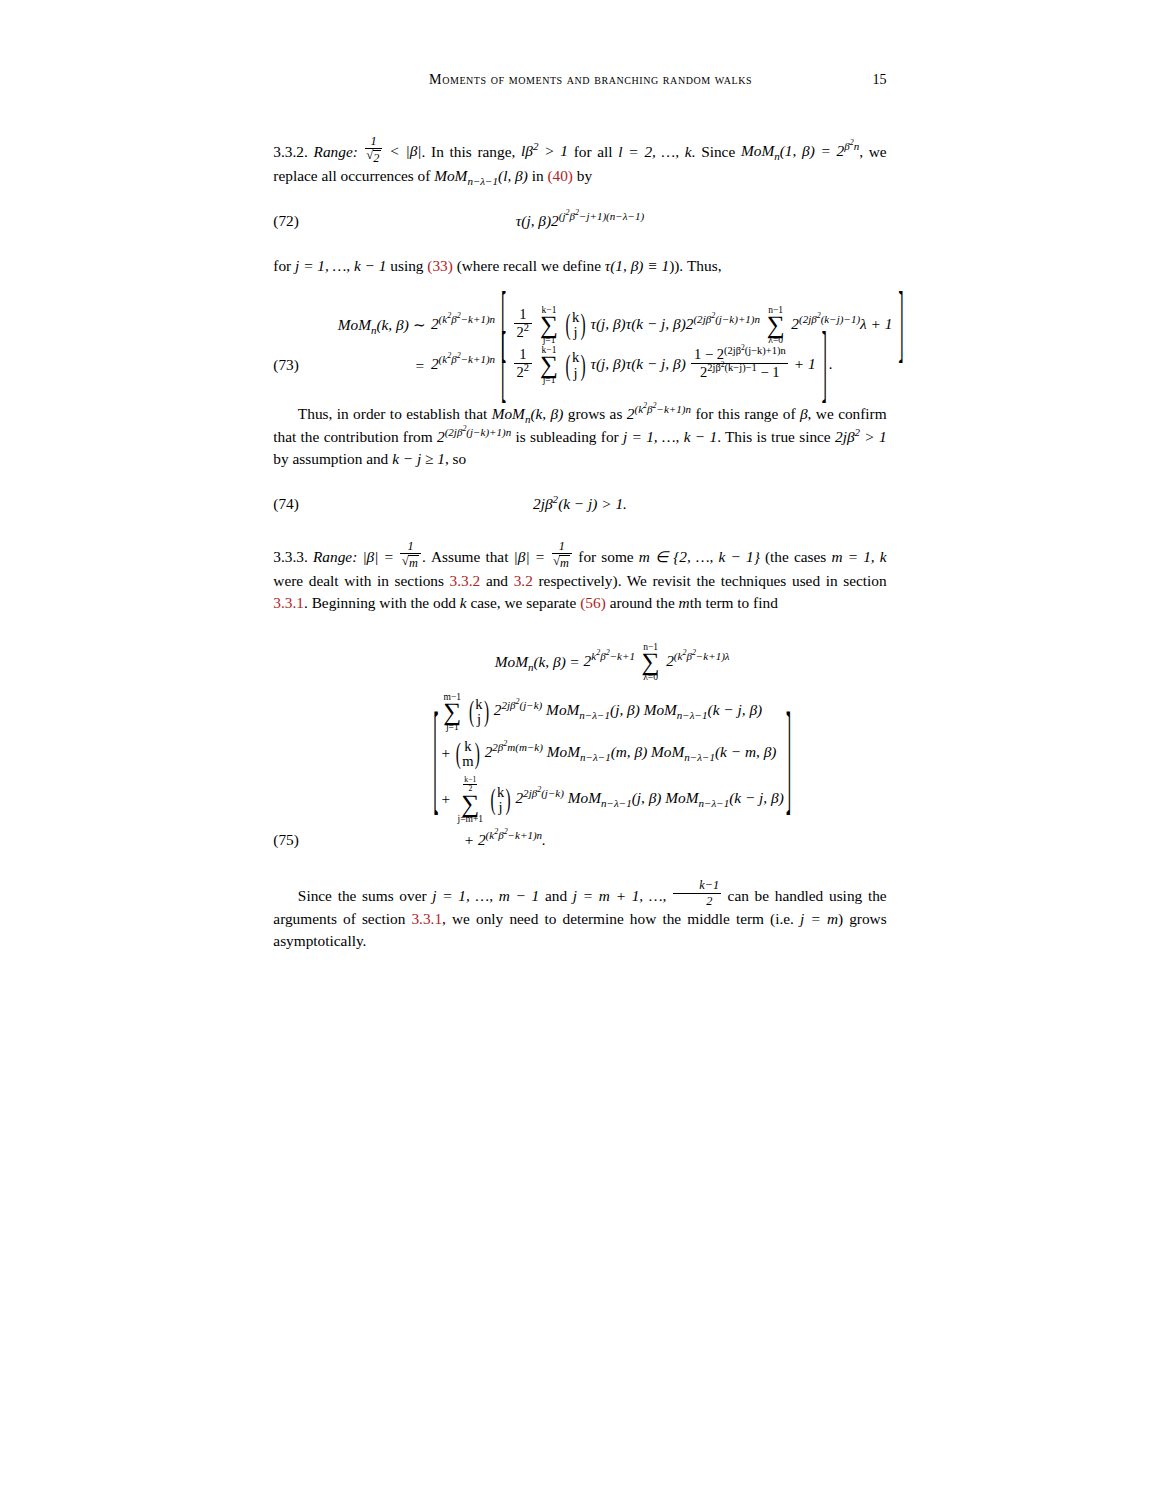Moments of moments and branching random walks 15
3.3.2. Range: 12 < |β|. In this range, lβ2 > 1 for all l = 2, …, k. Since MoMn(1, β) = 2β2n, we replace all occurrences of MoMn−λ−1(l, β) in (40) by
(72)
τ(j, β)2(j2β2−j+1)(n−λ−1)
for j = 1, …, k − 1 using (33) (where recall we define τ(1, β) ≡ 1)). Thus,
MoMn(k, β) ∼ 2(k2β2−k+1)n [ 122 k−1∑j=1 kj τ(j, β)τ(k − j, β)2(2jβ2(j−k)+1)n n−1∑λ=0 2(2jβ2(k−j)−1)λ + 1 ]
= 2(k2β2−k+1)n [ 122 k−1∑j=1 kj τ(j, β)τ(k − j, β) 1 − 2(2jβ2(j−k)+1)n 22jβ2(k−j)−1 − 1 + 1 ].
(73)
Thus, in order to establish that MoMn(k, β) grows as 2(k2β2−k+1)n for this range of β, we confirm that the contribution from 2(2jβ2(j−k)+1)n is subleading for j = 1, …, k − 1. This is true since 2jβ2 > 1 by assumption and k − j ≥ 1, so
(74)
2jβ2(k − j) > 1.
3.3.3. Range: |β| = 1 m. Assume that |β| = 1 m for some m ∈ {2, …, k − 1} (the cases m = 1, k were dealt with in sections 3.3.2 and 3.2 respectively). We revisit the techniques used in section 3.3.1. Beginning with the odd k case, we separate (56) around the mth term to find
MoMn(k, β) = 2k2β2−k+1 n−1∑λ=0 2(k2β2−k+1)λ
[
m−1∑j=1 kj 22jβ2(j−k) MoMn−λ−1(j, β) MoMn−λ−1(k − j, β)
+ km 22β2m(m−k) MoMn−λ−1(m, β) MoMn−λ−1(k − m, β)
+ k−12∑j=m+1 kj 22jβ2(j−k) MoMn−λ−1(j, β) MoMn−λ−1(k − j, β)
]
(75)
+ 2(k2β2−k+1)n.
Since the sums over j = 1, …, m − 1 and j = m + 1, …, k−12 can be handled using the arguments of section 3.3.1, we only need to determine how the middle term (i.e. j = m) grows asymptotically.